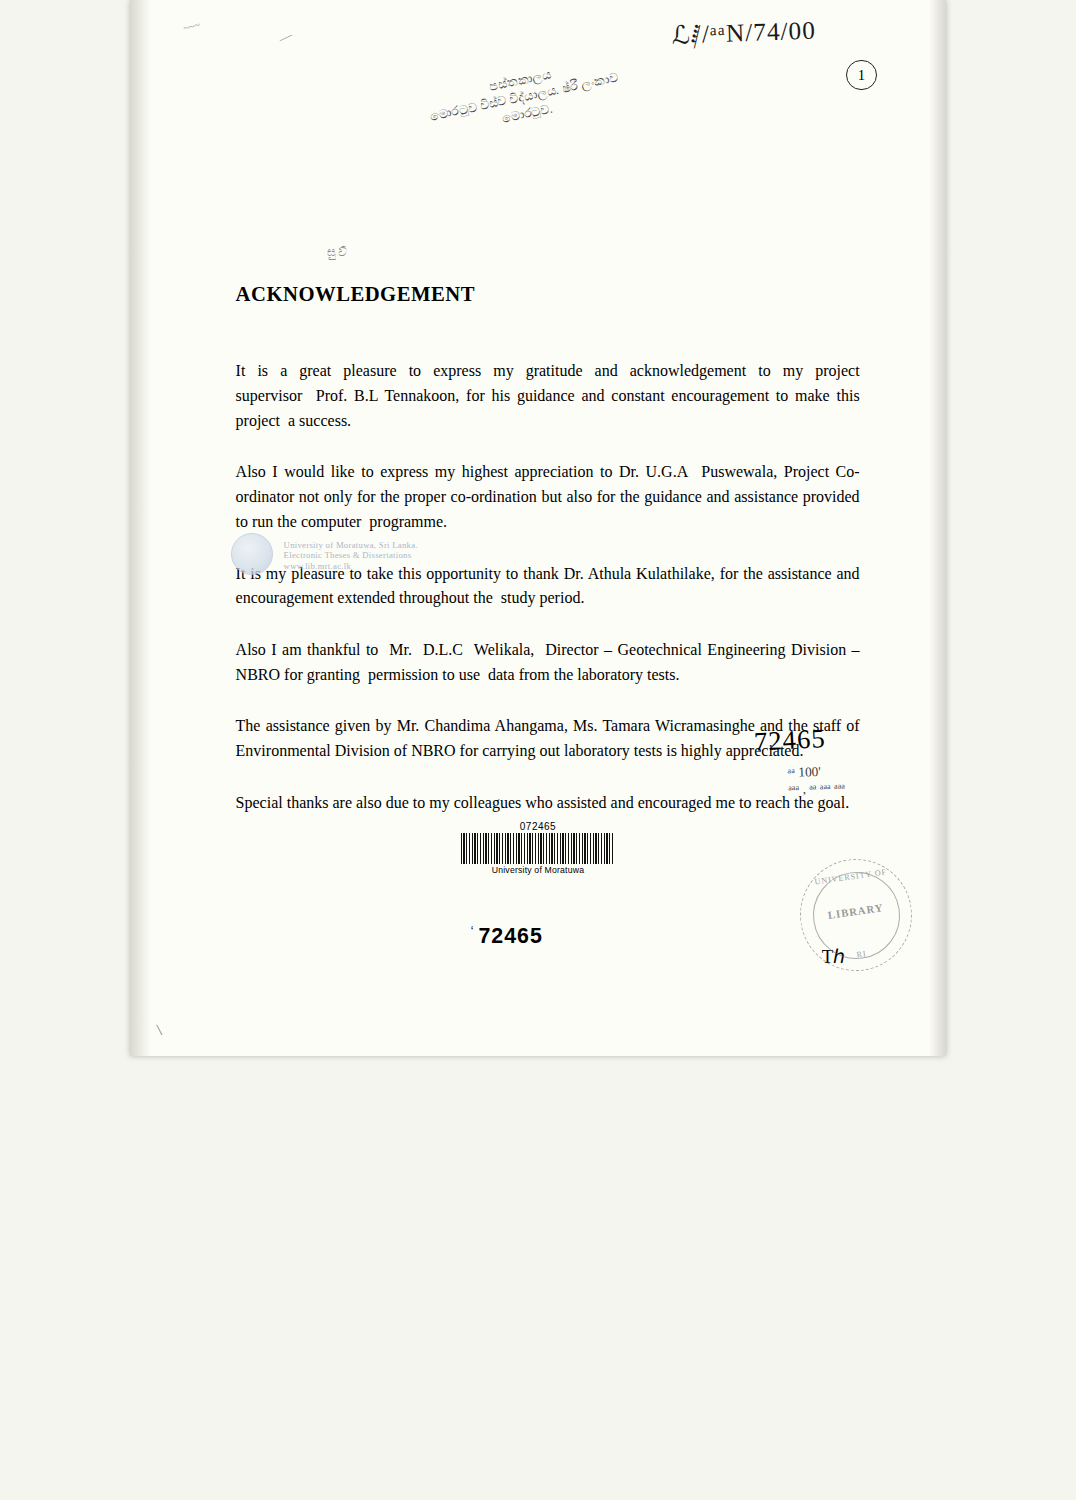~~~
—
ℒ𝅁/ᵃᵃN/74/00
1
පස්තකාලය
මොරටුව විස්ව විද්යාලය. ෂ්රී ලංකාව
මොරටුව.
සුව්
ACKNOWLEDGEMENT
It is a great pleasure to express my gratitude and acknowledgement to my project supervisor Prof. B.L Tennakoon, for his guidance and constant encouragement to make this project a success.
Also I would like to express my highest appreciation to Dr. U.G.A Puswewala, Project Co-ordinator not only for the proper co-ordination but also for the guidance and assistance provided to run the computer programme.
It is my pleasure to take this opportunity to thank Dr. Athula Kulathilake, for the assistance and encouragement extended throughout the study period.
Also I am thankful to Mr. D.L.C Welikala, Director – Geotechnical Engineering Division –NBRO for granting permission to use data from the laboratory tests.
The assistance given by Mr. Chandima Ahangama, Ms. Tamara Wicramasinghe and the staff of Environmental Division of NBRO for carrying out laboratory tests is highly appreciated.
Special thanks are also due to my colleagues who assisted and encouraged me to reach the goal.
University of Moratuwa, Sri Lanka.
Electronic Theses & Dissertations
www.lib.mrt.ac.lk
72465
ᵃᵃ 100'
ᵃᵃᵃ , ᵃᵃ ᵃᵃᵃ ᵃᵃᵃ
072465
University of Moratuwa
‘72465
Tℎ
UNIVERSITY OF
LIBRARY
RI
\